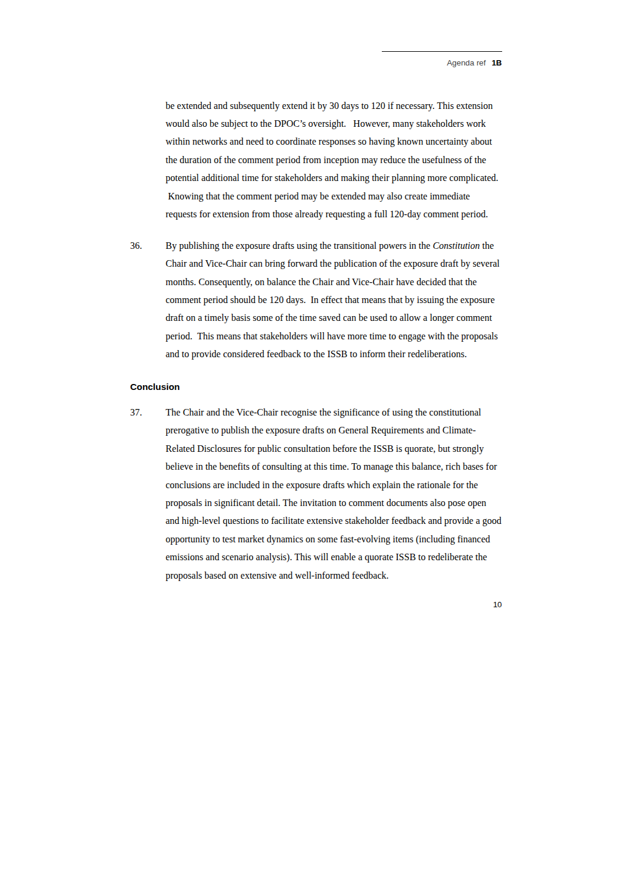Agenda ref 1B
be extended and subsequently extend it by 30 days to 120 if necessary. This extension would also be subject to the DPOC’s oversight. However, many stakeholders work within networks and need to coordinate responses so having known uncertainty about the duration of the comment period from inception may reduce the usefulness of the potential additional time for stakeholders and making their planning more complicated. Knowing that the comment period may be extended may also create immediate requests for extension from those already requesting a full 120-day comment period.
36.
By publishing the exposure drafts using the transitional powers in the Constitution the Chair and Vice-Chair can bring forward the publication of the exposure draft by several months. Consequently, on balance the Chair and Vice-Chair have decided that the comment period should be 120 days. In effect that means that by issuing the exposure draft on a timely basis some of the time saved can be used to allow a longer comment period. This means that stakeholders will have more time to engage with the proposals and to provide considered feedback to the ISSB to inform their redeliberations.
Conclusion
37.
The Chair and the Vice-Chair recognise the significance of using the constitutional prerogative to publish the exposure drafts on General Requirements and Climate-Related Disclosures for public consultation before the ISSB is quorate, but strongly believe in the benefits of consulting at this time. To manage this balance, rich bases for conclusions are included in the exposure drafts which explain the rationale for the proposals in significant detail. The invitation to comment documents also pose open and high-level questions to facilitate extensive stakeholder feedback and provide a good opportunity to test market dynamics on some fast-evolving items (including financed emissions and scenario analysis). This will enable a quorate ISSB to redeliberate the proposals based on extensive and well-informed feedback.
10